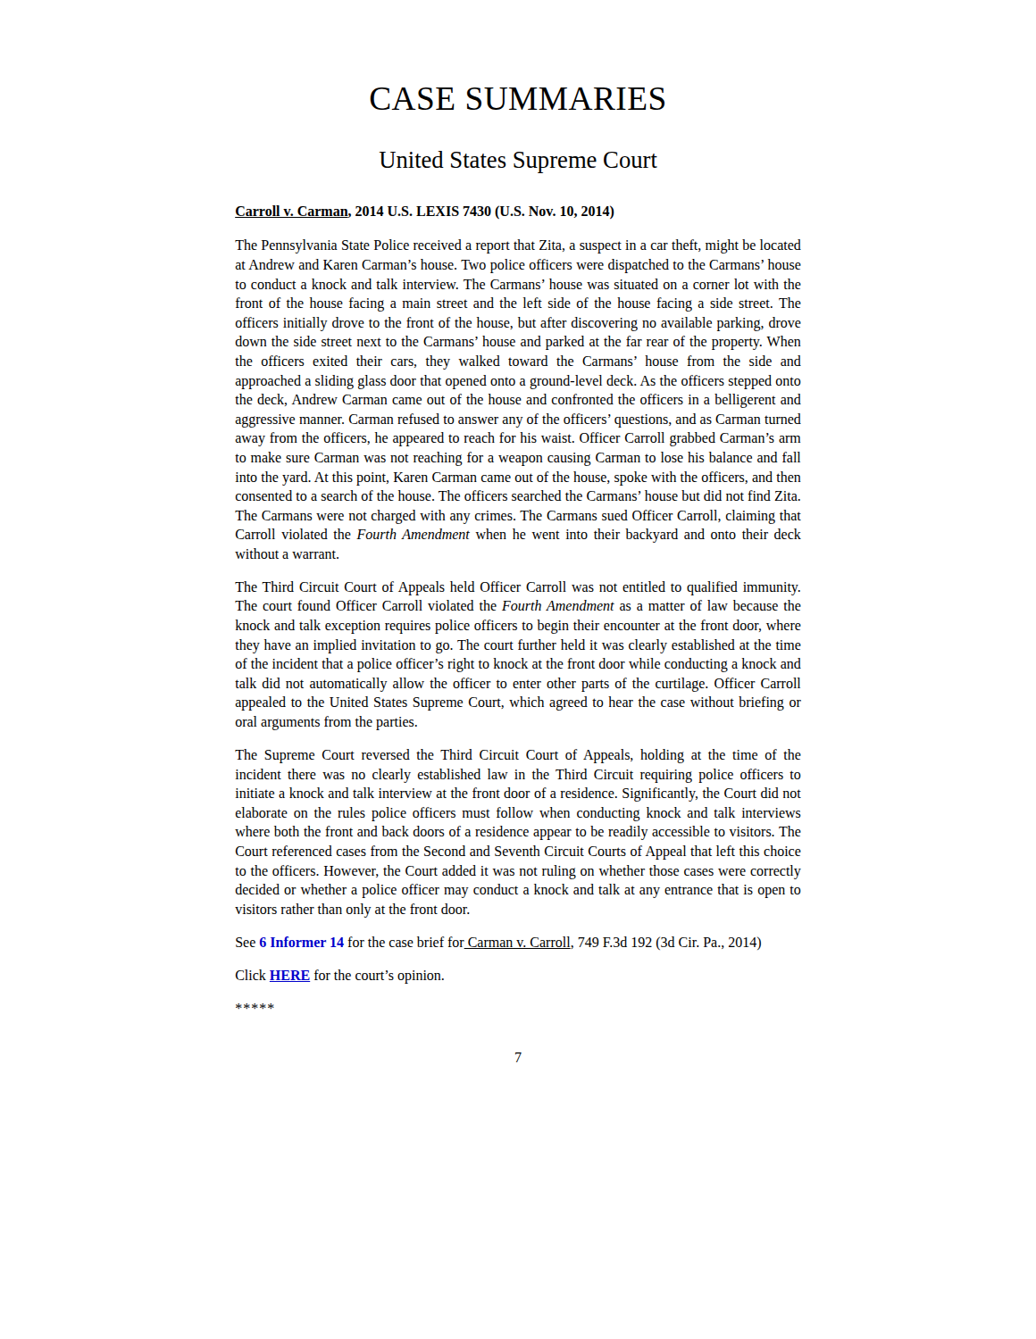CASE SUMMARIES
United States Supreme Court
Carroll v. Carman, 2014 U.S. LEXIS 7430 (U.S. Nov. 10, 2014)
The Pennsylvania State Police received a report that Zita, a suspect in a car theft, might be located at Andrew and Karen Carman’s house. Two police officers were dispatched to the Carmans’ house to conduct a knock and talk interview. The Carmans’ house was situated on a corner lot with the front of the house facing a main street and the left side of the house facing a side street. The officers initially drove to the front of the house, but after discovering no available parking, drove down the side street next to the Carmans’ house and parked at the far rear of the property. When the officers exited their cars, they walked toward the Carmans’ house from the side and approached a sliding glass door that opened onto a ground-level deck. As the officers stepped onto the deck, Andrew Carman came out of the house and confronted the officers in a belligerent and aggressive manner. Carman refused to answer any of the officers’ questions, and as Carman turned away from the officers, he appeared to reach for his waist. Officer Carroll grabbed Carman’s arm to make sure Carman was not reaching for a weapon causing Carman to lose his balance and fall into the yard. At this point, Karen Carman came out of the house, spoke with the officers, and then consented to a search of the house. The officers searched the Carmans’ house but did not find Zita. The Carmans were not charged with any crimes. The Carmans sued Officer Carroll, claiming that Carroll violated the Fourth Amendment when he went into their backyard and onto their deck without a warrant.
The Third Circuit Court of Appeals held Officer Carroll was not entitled to qualified immunity. The court found Officer Carroll violated the Fourth Amendment as a matter of law because the knock and talk exception requires police officers to begin their encounter at the front door, where they have an implied invitation to go. The court further held it was clearly established at the time of the incident that a police officer’s right to knock at the front door while conducting a knock and talk did not automatically allow the officer to enter other parts of the curtilage. Officer Carroll appealed to the United States Supreme Court, which agreed to hear the case without briefing or oral arguments from the parties.
The Supreme Court reversed the Third Circuit Court of Appeals, holding at the time of the incident there was no clearly established law in the Third Circuit requiring police officers to initiate a knock and talk interview at the front door of a residence. Significantly, the Court did not elaborate on the rules police officers must follow when conducting knock and talk interviews where both the front and back doors of a residence appear to be readily accessible to visitors. The Court referenced cases from the Second and Seventh Circuit Courts of Appeal that left this choice to the officers. However, the Court added it was not ruling on whether those cases were correctly decided or whether a police officer may conduct a knock and talk at any entrance that is open to visitors rather than only at the front door.
See 6 Informer 14 for the case brief for Carman v. Carroll, 749 F.3d 192 (3d Cir. Pa., 2014)
Click HERE for the court’s opinion.
*****
7